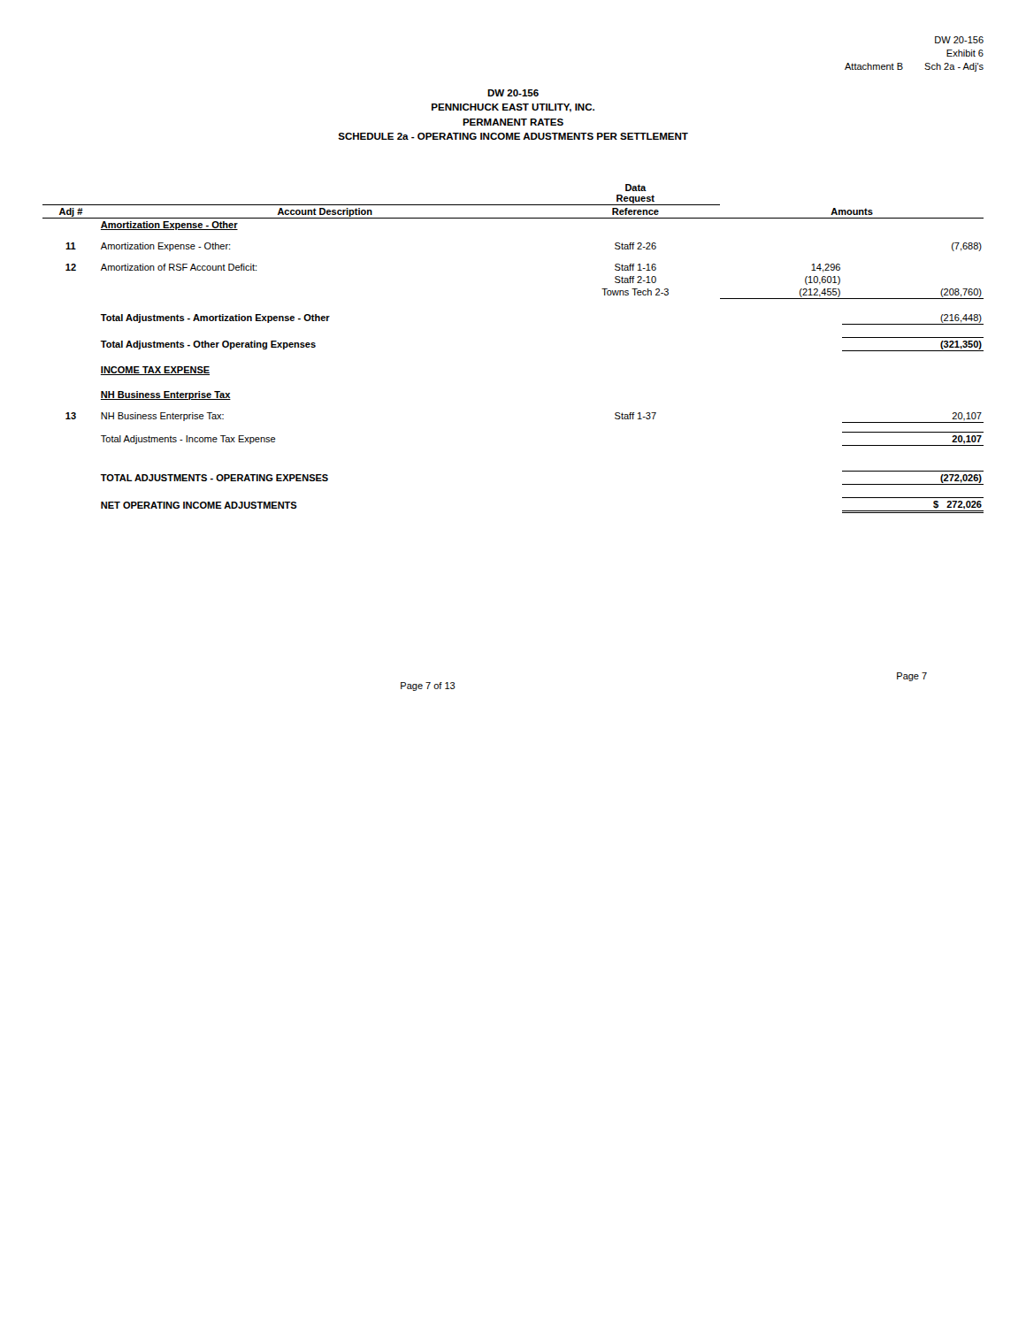DW 20-156
Exhibit 6
Attachment BSch 2a - Adj's
DW 20-156
PENNICHUCK EAST UTILITY, INC.
PERMANENT RATES
SCHEDULE 2a - OPERATING INCOME ADUSTMENTS PER SETTLEMENT
| | | Data Request | |
| --- | --- | --- | --- |
| Adj # | Account Description | Reference | Amounts |
| | Amortization Expense - Other | | | |
| 11 | Amortization Expense - Other: | Staff 2-26 | | (7,688) |
| 12 | Amortization of RSF Account Deficit: | Staff 1-16 | 14,296 | |
| | | Staff 2-10 | (10,601) | |
| | | Towns Tech 2-3 | (212,455) | (208,760) |
| | Total Adjustments - Amortization Expense - Other | | | (216,448) |
| | Total Adjustments - Other Operating Expenses | | | (321,350) |
| | INCOME TAX EXPENSE | | | |
| | NH Business Enterprise Tax | | | |
| 13 | NH Business Enterprise Tax: | Staff 1-37 | | 20,107 |
| | Total Adjustments - Income Tax Expense | | | 20,107 |
| | TOTAL ADJUSTMENTS - OPERATING EXPENSES | | | (272,026) |
| | NET OPERATING INCOME ADJUSTMENTS | | | $ 272,026 |
Page 7 of 13
Page 7